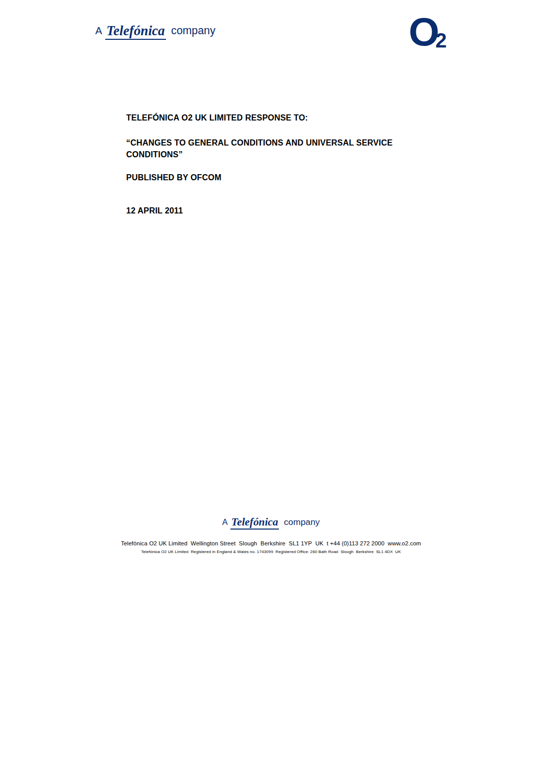A Telefónica company
O 2
TELEFÓNICA O2 UK LIMITED RESPONSE TO:
“CHANGES TO GENERAL CONDITIONS AND UNIVERSAL SERVICE CONDITIONS”
PUBLISHED BY OFCOM
12 APRIL 2011
A Telefónica company
Telefónica O2 UK Limited Wellington Street Slough Berkshire SL1 1YP UK t +44 (0)113 272 2000 www.o2.com
Telefónica O2 UK Limited Registered in England & Wales no. 1743099 Registered Office: 260 Bath Road Slough Berkshire SL1 4DX UK